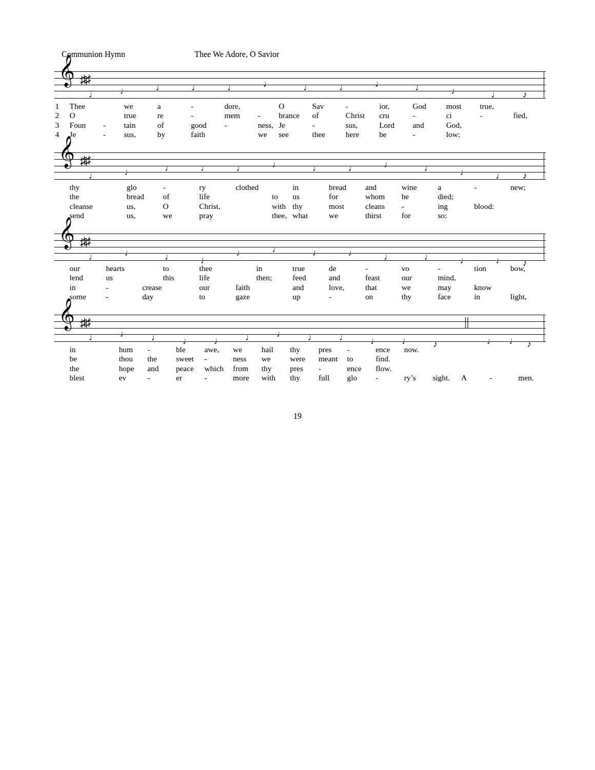Communion Hymn Thee We Adore, O Savior
𝄞 ♯♯ ♩ ♩ ♩ ♩ ♩ ♩ ♩ ♩ ♩ ♩ ♩ ♩ ♪
| 1 | Thee | | we | a | - | dore, | | O | Sav | - | ior, | God | most | true, |
| 2 | O | | true | re | - | mem | - | brance | of | Christ | cru | - | ci | - | fied, |
| 3 | Foun | - | tain | of | good | - | ness, | Je | - | sus, | Lord | and | God, |
| 4 | Je | - | sus, | by | faith | | we | see | thee | here | be | - | low; |
𝄞 ♯♯ ♩ ♩ ♩ ♩ ♩ ♩ ♩ ♩ ♩ ♩ ♩ ♩ ♪
| | thy | | glo | - | ry | clothed | | in | bread | and | wine | a | - | new; |
| | the | | bread | of | life | | to | us | for | whom | he | died; |
| | cleanse | | us, | O | Christ, | | with | thy | most | cleans | - | ing | blood: |
| | send | | us, | we | pray | | thee, | what | we | thirst | for | so: |
𝄞 ♯♯ ♩ ♩ ♩ ♩ ♩ ♩ ♩ ♩ ♩ ♩ ♩ ♩ ♪
| | our | hearts | | to | thee | | in | true | de | - | vo | - | tion | bow, |
| | lend | us | | this | life | | then; | feed | and | feast | our | mind, |
| | in | - | crease | | our | faith | | and | love, | that | we | may | know |
| | some | - | day | | to | gaze | | up | - | on | thy | face | in | light, |
𝄞 ♯♯ ♩ ♩ ♩ ♩ ♩ ♩ ♩ ♩ ♩ ♩ ♩ ♪ || ♩ ♩ ♪
| | in | | hum | - | ble | awe, | we | hail | thy | pres | - | ence | now. |
| | be | | thou | the | sweet | - | ness | we | were | meant | to | find. |
| | the | | hope | and | peace | which | from | thy | pres | - | ence | flow. |
| | blest | | ev | - | er | - | more | with | thy | full | glo | - | ry’s | sight. | A | - | men. |
19